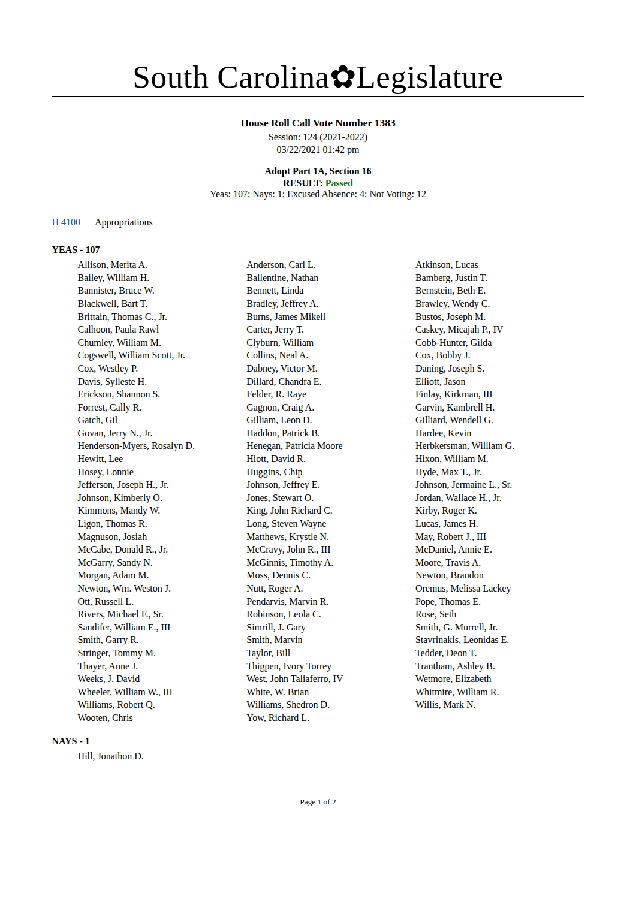South Carolina✿Legislature
House Roll Call Vote Number 1383
Session: 124 (2021-2022)
03/22/2021 01:42 pm
Adopt Part 1A, Section 16
RESULT: Passed
Yeas: 107; Nays: 1; Excused Absence: 4; Not Voting: 12
H 4100 Appropriations
YEAS - 107
| Allison, Merita A. | Anderson, Carl L. | Atkinson, Lucas |
| Bailey, William H. | Ballentine, Nathan | Bamberg, Justin T. |
| Bannister, Bruce W. | Bennett, Linda | Bernstein, Beth E. |
| Blackwell, Bart T. | Bradley, Jeffrey A. | Brawley, Wendy C. |
| Brittain, Thomas C., Jr. | Burns, James Mikell | Bustos, Joseph M. |
| Calhoon, Paula Rawl | Carter, Jerry T. | Caskey, Micajah P., IV |
| Chumley, William M. | Clyburn, William | Cobb-Hunter, Gilda |
| Cogswell, William Scott, Jr. | Collins, Neal A. | Cox, Bobby J. |
| Cox, Westley P. | Dabney, Victor M. | Daning, Joseph S. |
| Davis, Sylleste H. | Dillard, Chandra E. | Elliott, Jason |
| Erickson, Shannon S. | Felder, R. Raye | Finlay, Kirkman, III |
| Forrest, Cally R. | Gagnon, Craig A. | Garvin, Kambrell H. |
| Gatch, Gil | Gilliam, Leon D. | Gilliard, Wendell G. |
| Govan, Jerry N., Jr. | Haddon, Patrick B. | Hardee, Kevin |
| Henderson-Myers, Rosalyn D. | Henegan, Patricia Moore | Herbkersman, William G. |
| Hewitt, Lee | Hiott, David R. | Hixon, William M. |
| Hosey, Lonnie | Huggins, Chip | Hyde, Max T., Jr. |
| Jefferson, Joseph H., Jr. | Johnson, Jeffrey E. | Johnson, Jermaine L., Sr. |
| Johnson, Kimberly O. | Jones, Stewart O. | Jordan, Wallace H., Jr. |
| Kimmons, Mandy W. | King, John Richard C. | Kirby, Roger K. |
| Ligon, Thomas R. | Long, Steven Wayne | Lucas, James H. |
| Magnuson, Josiah | Matthews, Krystle N. | May, Robert J., III |
| McCabe, Donald R., Jr. | McCravy, John R., III | McDaniel, Annie E. |
| McGarry, Sandy N. | McGinnis, Timothy A. | Moore, Travis A. |
| Morgan, Adam M. | Moss, Dennis C. | Newton, Brandon |
| Newton, Wm. Weston J. | Nutt, Roger A. | Oremus, Melissa Lackey |
| Ott, Russell L. | Pendarvis, Marvin R. | Pope, Thomas E. |
| Rivers, Michael F., Sr. | Robinson, Leola C. | Rose, Seth |
| Sandifer, William E., III | Simrill, J. Gary | Smith, G. Murrell, Jr. |
| Smith, Garry R. | Smith, Marvin | Stavrinakis, Leonidas E. |
| Stringer, Tommy M. | Taylor, Bill | Tedder, Deon T. |
| Thayer, Anne J. | Thigpen, Ivory Torrey | Trantham, Ashley B. |
| Weeks, J. David | West, John Taliaferro, IV | Wetmore, Elizabeth |
| Wheeler, William W., III | White, W. Brian | Whitmire, William R. |
| Williams, Robert Q. | Williams, Shedron D. | Willis, Mark N. |
| Wooten, Chris | Yow, Richard L. | |
NAYS - 1
| Hill, Jonathon D. | | |
Page 1 of 2